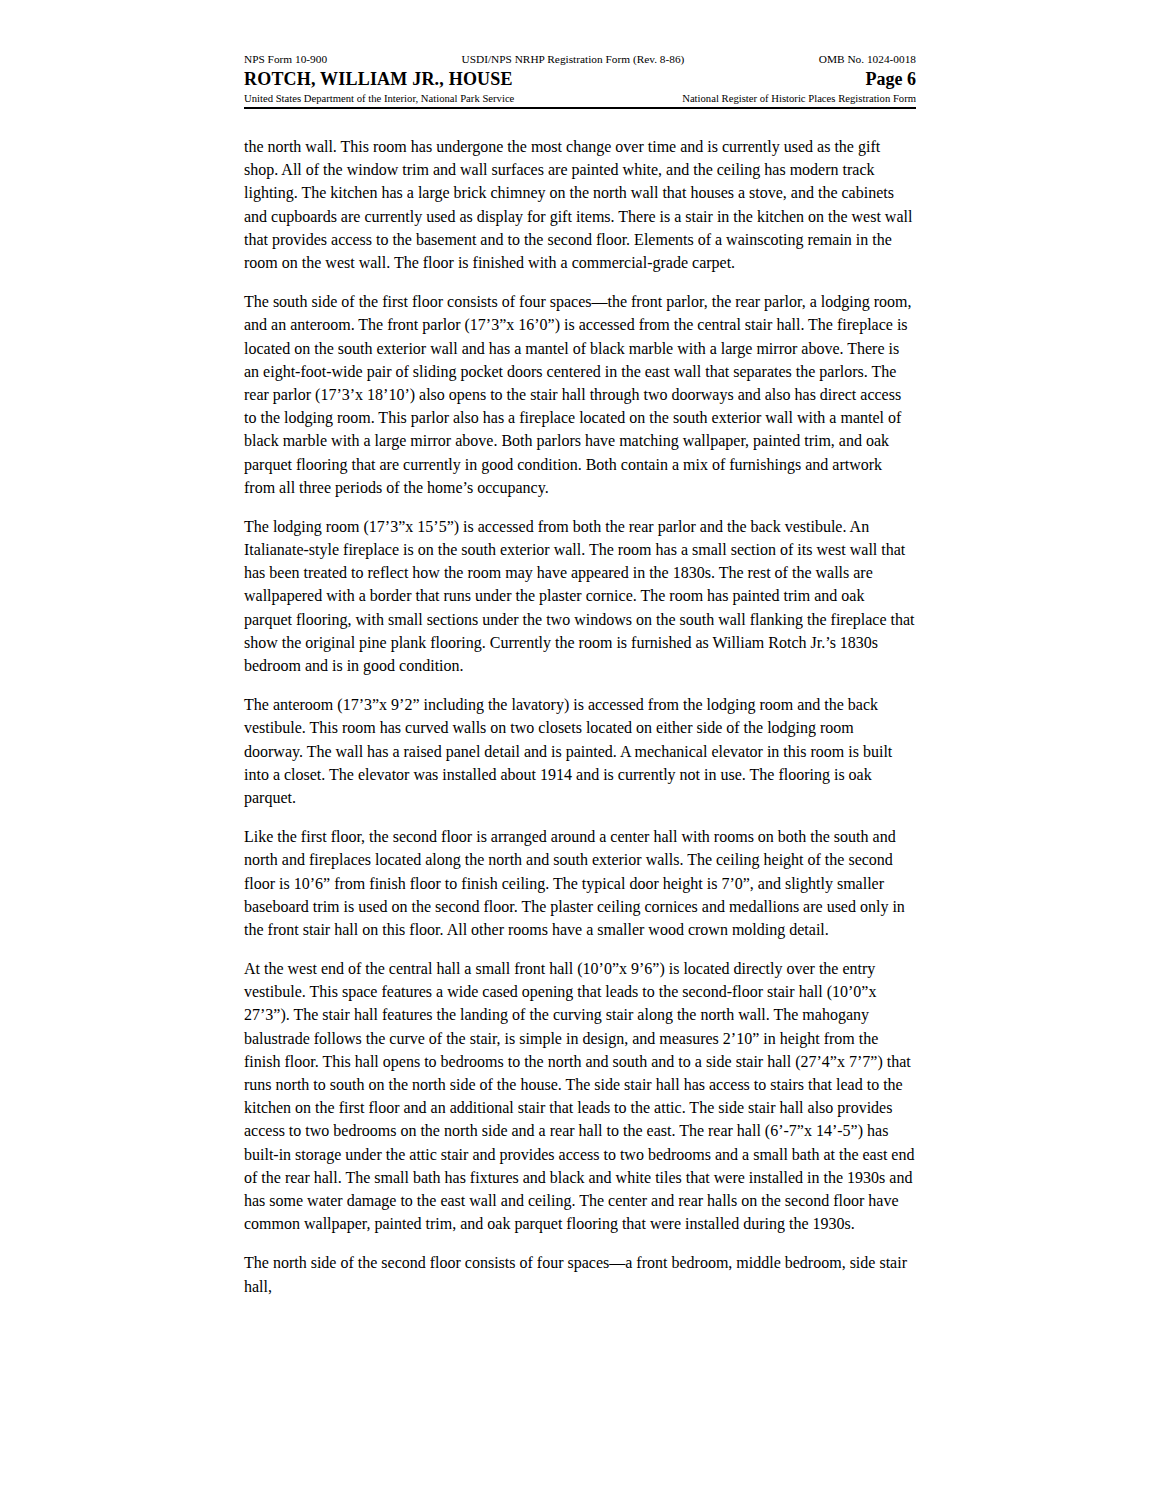NPS Form 10-900 USDI/NPS NRHP Registration Form (Rev. 8-86) OMB No. 1024-0018
ROTCH, WILLIAM JR., HOUSE Page 6
United States Department of the Interior, National Park Service National Register of Historic Places Registration Form
the north wall. This room has undergone the most change over time and is currently used as the gift shop. All of the window trim and wall surfaces are painted white, and the ceiling has modern track lighting. The kitchen has a large brick chimney on the north wall that houses a stove, and the cabinets and cupboards are currently used as display for gift items. There is a stair in the kitchen on the west wall that provides access to the basement and to the second floor. Elements of a wainscoting remain in the room on the west wall. The floor is finished with a commercial-grade carpet.
The south side of the first floor consists of four spaces—the front parlor, the rear parlor, a lodging room, and an anteroom. The front parlor (17’3”x 16’0”) is accessed from the central stair hall. The fireplace is located on the south exterior wall and has a mantel of black marble with a large mirror above. There is an eight-foot-wide pair of sliding pocket doors centered in the east wall that separates the parlors. The rear parlor (17’3’x 18’10’) also opens to the stair hall through two doorways and also has direct access to the lodging room. This parlor also has a fireplace located on the south exterior wall with a mantel of black marble with a large mirror above. Both parlors have matching wallpaper, painted trim, and oak parquet flooring that are currently in good condition. Both contain a mix of furnishings and artwork from all three periods of the home’s occupancy.
The lodging room (17’3”x 15’5”) is accessed from both the rear parlor and the back vestibule. An Italianate-style fireplace is on the south exterior wall. The room has a small section of its west wall that has been treated to reflect how the room may have appeared in the 1830s. The rest of the walls are wallpapered with a border that runs under the plaster cornice. The room has painted trim and oak parquet flooring, with small sections under the two windows on the south wall flanking the fireplace that show the original pine plank flooring. Currently the room is furnished as William Rotch Jr.’s 1830s bedroom and is in good condition.
The anteroom (17’3”x 9’2” including the lavatory) is accessed from the lodging room and the back vestibule. This room has curved walls on two closets located on either side of the lodging room doorway. The wall has a raised panel detail and is painted. A mechanical elevator in this room is built into a closet. The elevator was installed about 1914 and is currently not in use. The flooring is oak parquet.
Like the first floor, the second floor is arranged around a center hall with rooms on both the south and north and fireplaces located along the north and south exterior walls. The ceiling height of the second floor is 10’6” from finish floor to finish ceiling. The typical door height is 7’0”, and slightly smaller baseboard trim is used on the second floor. The plaster ceiling cornices and medallions are used only in the front stair hall on this floor. All other rooms have a smaller wood crown molding detail.
At the west end of the central hall a small front hall (10’0”x 9’6”) is located directly over the entry vestibule. This space features a wide cased opening that leads to the second-floor stair hall (10’0”x 27’3”). The stair hall features the landing of the curving stair along the north wall. The mahogany balustrade follows the curve of the stair, is simple in design, and measures 2’10” in height from the finish floor. This hall opens to bedrooms to the north and south and to a side stair hall (27’4”x 7’7”) that runs north to south on the north side of the house. The side stair hall has access to stairs that lead to the kitchen on the first floor and an additional stair that leads to the attic. The side stair hall also provides access to two bedrooms on the north side and a rear hall to the east. The rear hall (6’-7”x 14’-5”) has built-in storage under the attic stair and provides access to two bedrooms and a small bath at the east end of the rear hall. The small bath has fixtures and black and white tiles that were installed in the 1930s and has some water damage to the east wall and ceiling. The center and rear halls on the second floor have common wallpaper, painted trim, and oak parquet flooring that were installed during the 1930s.
The north side of the second floor consists of four spaces—a front bedroom, middle bedroom, side stair hall,